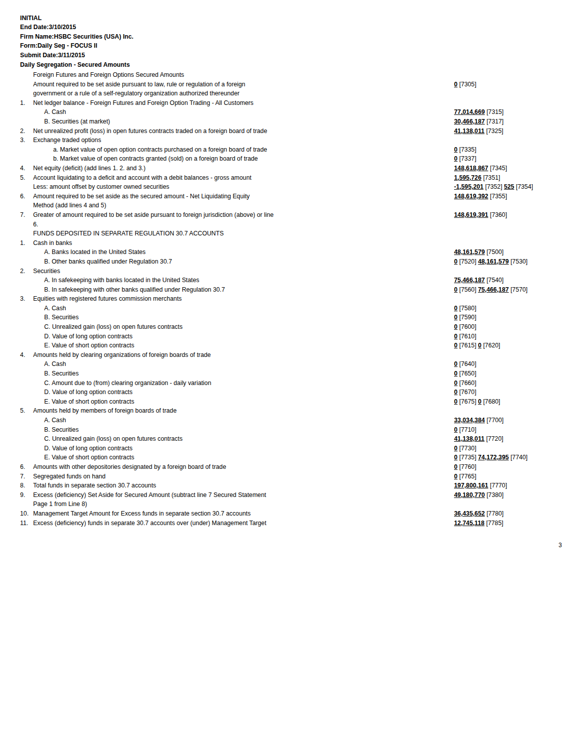INITIAL
End Date:3/10/2015
Firm Name:HSBC Securities (USA) Inc.
Form:Daily Seg - FOCUS II
Submit Date:3/11/2015
Daily Segregation - Secured Amounts
| | Foreign Futures and Foreign Options Secured Amounts | |
| | Amount required to be set aside pursuant to law, rule or regulation of a foreign | 0 [7305] |
| | government or a rule of a self-regulatory organization authorized thereunder | |
| 1. | Net ledger balance - Foreign Futures and Foreign Option Trading - All Customers | |
| | A. Cash | 77,014,669 [7315] |
| | B. Securities (at market) | 30,466,187 [7317] |
| 2. | Net unrealized profit (loss) in open futures contracts traded on a foreign board of trade | 41,138,011 [7325] |
| 3. | Exchange traded options | |
| | a. Market value of open option contracts purchased on a foreign board of trade | 0 [7335] |
| | b. Market value of open contracts granted (sold) on a foreign board of trade | 0 [7337] |
| 4. | Net equity (deficit) (add lines 1. 2. and 3.) | 148,618,867 [7345] |
| 5. | Account liquidating to a deficit and account with a debit balances - gross amount | 1,595,726 [7351] |
| | Less: amount offset by customer owned securities | -1,595,201 [7352] 525 [7354] |
| 6. | Amount required to be set aside as the secured amount - Net Liquidating Equity | 148,619,392 [7355] |
| | Method (add lines 4 and 5) | |
| 7. | Greater of amount required to be set aside pursuant to foreign jurisdiction (above) or line | 148,619,391 [7360] |
| | 6. | |
| | FUNDS DEPOSITED IN SEPARATE REGULATION 30.7 ACCOUNTS | |
| 1. | Cash in banks | |
| | A. Banks located in the United States | 48,161,579 [7500] |
| | B. Other banks qualified under Regulation 30.7 | 0 [7520] 48,161,579 [7530] |
| 2. | Securities | |
| | A. In safekeeping with banks located in the United States | 75,466,187 [7540] |
| | B. In safekeeping with other banks qualified under Regulation 30.7 | 0 [7560] 75,466,187 [7570] |
| 3. | Equities with registered futures commission merchants | |
| | A. Cash | 0 [7580] |
| | B. Securities | 0 [7590] |
| | C. Unrealized gain (loss) on open futures contracts | 0 [7600] |
| | D. Value of long option contracts | 0 [7610] |
| | E. Value of short option contracts | 0 [7615] 0 [7620] |
| 4. | Amounts held by clearing organizations of foreign boards of trade | |
| | A. Cash | 0 [7640] |
| | B. Securities | 0 [7650] |
| | C. Amount due to (from) clearing organization - daily variation | 0 [7660] |
| | D. Value of long option contracts | 0 [7670] |
| | E. Value of short option contracts | 0 [7675] 0 [7680] |
| 5. | Amounts held by members of foreign boards of trade | |
| | A. Cash | 33,034,384 [7700] |
| | B. Securities | 0 [7710] |
| | C. Unrealized gain (loss) on open futures contracts | 41,138,011 [7720] |
| | D. Value of long option contracts | 0 [7730] |
| | E. Value of short option contracts | 0 [7735] 74,172,395 [7740] |
| 6. | Amounts with other depositories designated by a foreign board of trade | 0 [7760] |
| 7. | Segregated funds on hand | 0 [7765] |
| 8. | Total funds in separate section 30.7 accounts | 197,800,161 [7770] |
| 9. | Excess (deficiency) Set Aside for Secured Amount (subtract line 7 Secured Statement | 49,180,770 [7380] |
| | Page 1 from Line 8) | |
| 10. | Management Target Amount for Excess funds in separate section 30.7 accounts | 36,435,652 [7780] |
| 11. | Excess (deficiency) funds in separate 30.7 accounts over (under) Management Target | 12,745,118 [7785] |
3